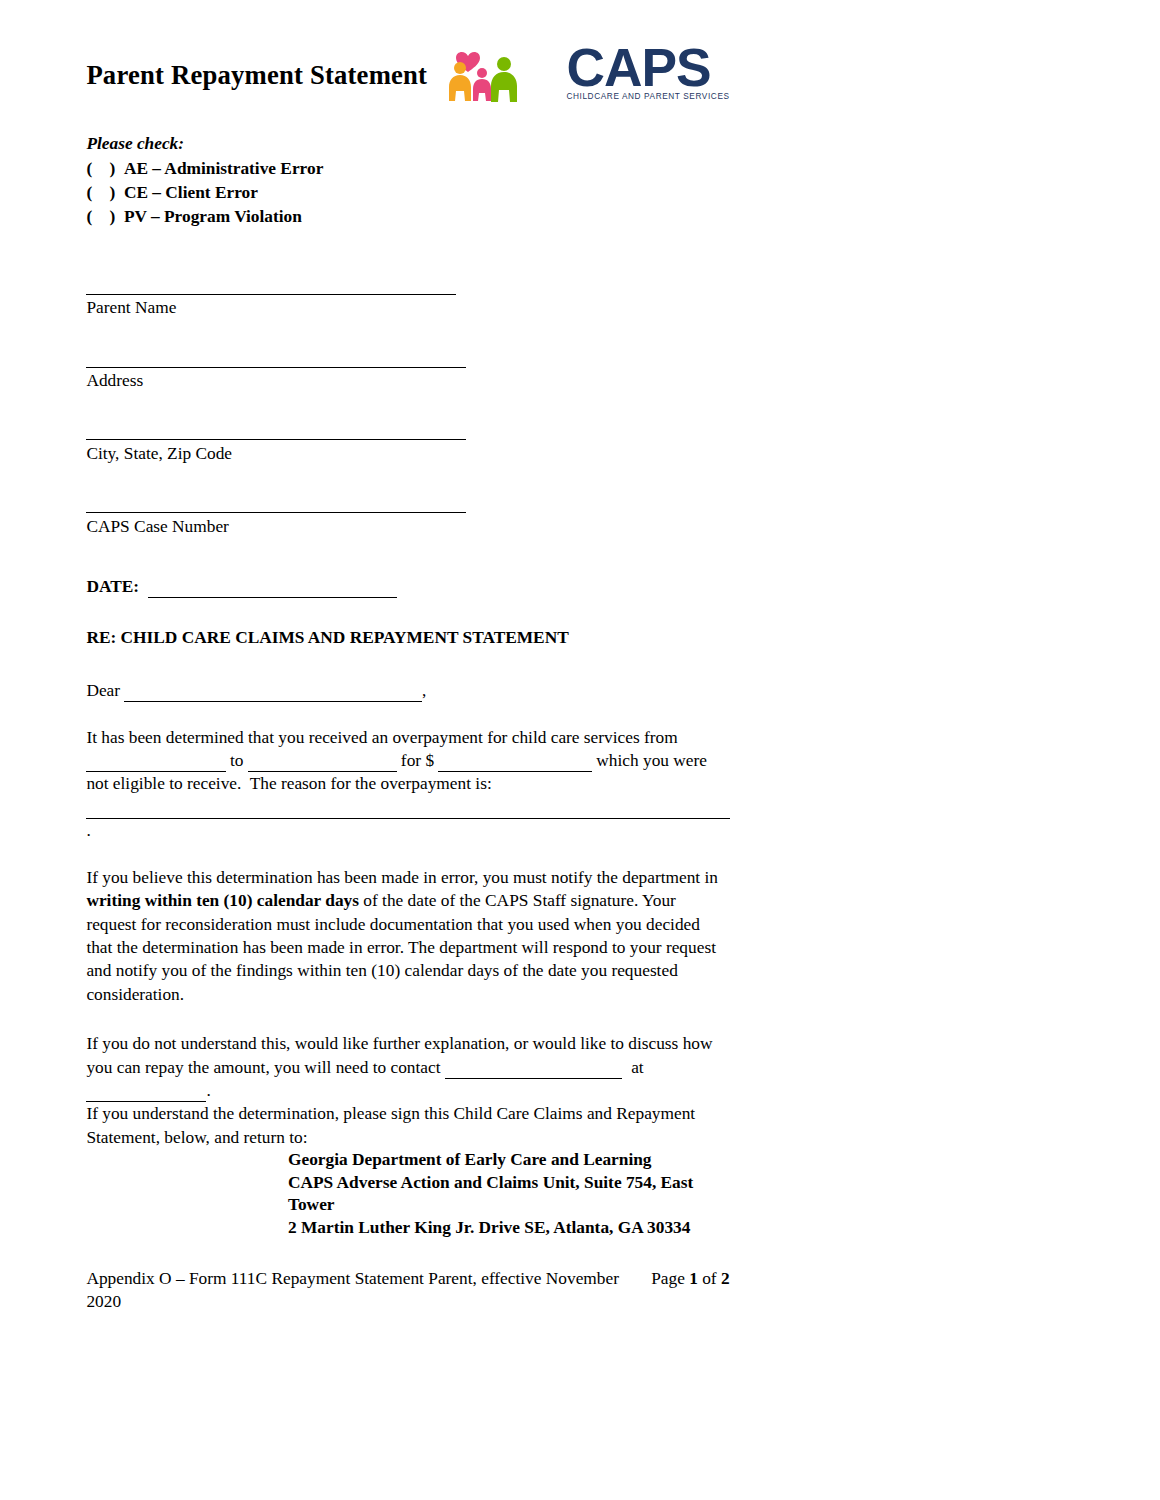Parent Repayment Statement
CAPS
CHILDCARE AND PARENT SERVICES
Please check:
( ) AE – Administrative Error
( ) CE – Client Error
( ) PV – Program Violation
Parent Name
Address
City, State, Zip Code
CAPS Case Number
DATE:
RE: CHILD CARE CLAIMS AND REPAYMENT STATEMENT
Dear ,
It has been determined that you received an overpayment for child care services from to for $ which you were not eligible to receive. The reason for the overpayment is:
.
If you believe this determination has been made in error, you must notify the department in writing within ten (10) calendar days of the date of the CAPS Staff signature. Your request for reconsideration must include documentation that you used when you decided that the determination has been made in error. The department will respond to your request and notify you of the findings within ten (10) calendar days of the date you requested consideration.
If you do not understand this, would like further explanation, or would like to discuss how you can repay the amount, you will need to contact at .
If you understand the determination, please sign this Child Care Claims and Repayment Statement, below, and return to:
Georgia Department of Early Care and Learning
CAPS Adverse Action and Claims Unit, Suite 754, East Tower
2 Martin Luther King Jr. Drive SE, Atlanta, GA 30334
Appendix O – Form 111C Repayment Statement Parent, effective November 2020 Page 1 of 2